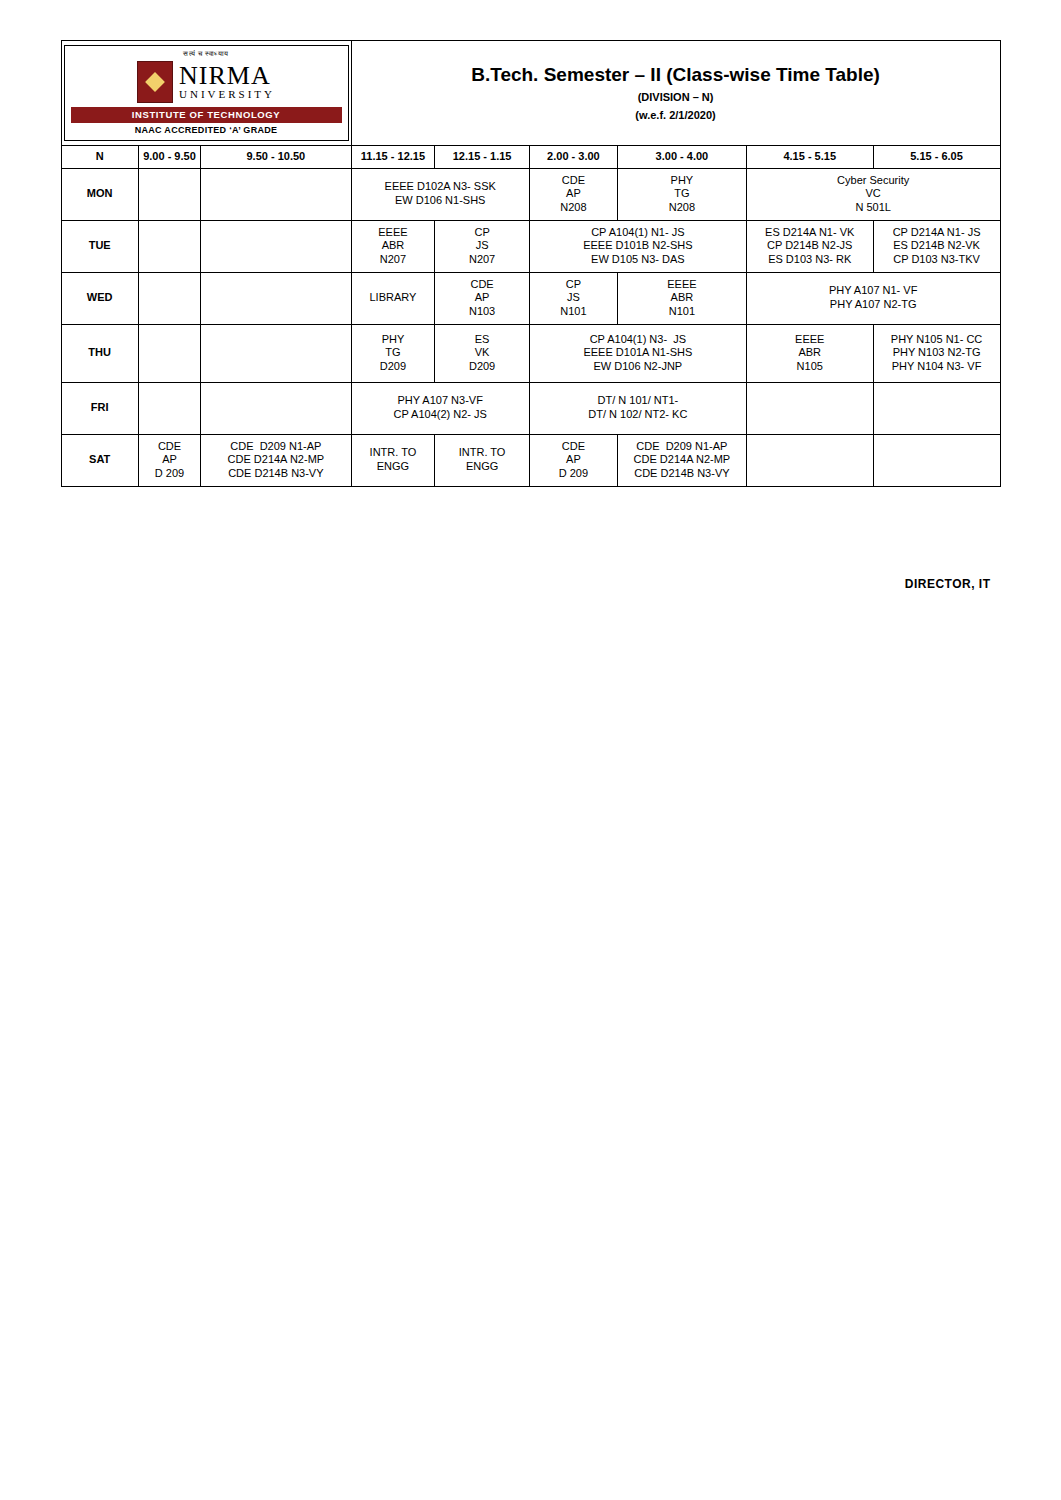| सत्यं च स्वाध्याय NIRMA UNIVERSITY INSTITUTE OF TECHNOLOGY NAAC ACCREDITED ‘A’ GRADE | B.Tech. Semester – II (Class-wise Time Table) (DIVISION – N) (w.e.f. 2/1/2020) |
| N | 9.00 - 9.50 | 9.50 - 10.50 | 11.15 - 12.15 | 12.15 - 1.15 | 2.00 - 3.00 | 3.00 - 4.00 | 4.15 - 5.15 | 5.15 - 6.05 |
| MON | | | EEEE D102A N3- SSK EW D106 N1-SHS | CDE AP N208 | PHY TG N208 | Cyber Security VC N 501L |
| TUE | | | EEEE ABR N207 | CP JS N207 | CP A104(1) N1- JS EEEE D101B N2-SHS EW D105 N3- DAS | ES D214A N1- VK CP D214B N2-JS ES D103 N3- RK | CP D214A N1- JS ES D214B N2-VK CP D103 N3-TKV |
| WED | | | LIBRARY | CDE AP N103 | CP JS N101 | EEEE ABR N101 | PHY A107 N1- VF PHY A107 N2-TG |
| THU | | | PHY TG D209 | ES VK D209 | CP A104(1) N3- JS EEEE D101A N1-SHS EW D106 N2-JNP | EEEE ABR N105 | PHY N105 N1- CC PHY N103 N2-TG PHY N104 N3- VF |
| FRI | | | PHY A107 N3-VF CP A104(2) N2- JS | DT/ N 101/ NT1- DT/ N 102/ NT2- KC | | |
| SAT | CDE AP D 209 | CDE D209 N1-AP CDE D214A N2-MP CDE D214B N3-VY | INTR. TO ENGG | INTR. TO ENGG | CDE AP D 209 | CDE D209 N1-AP CDE D214A N2-MP CDE D214B N3-VY | | |
DIRECTOR, IT